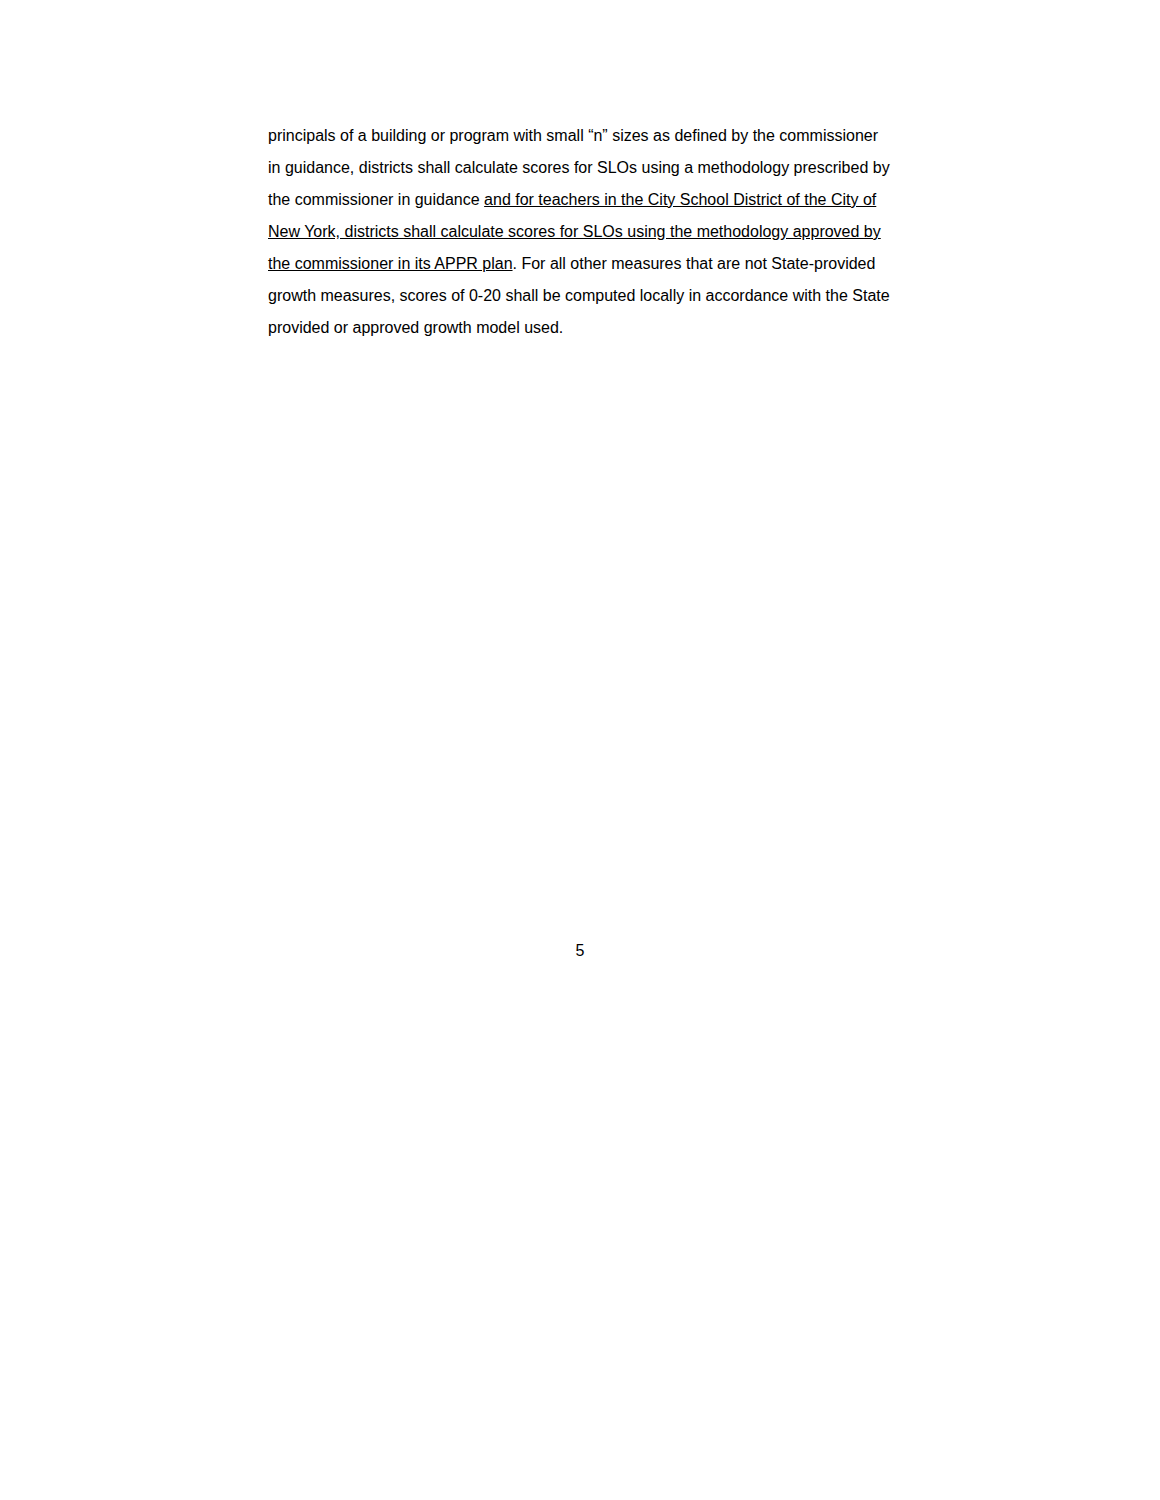principals of a building or program with small “n” sizes as defined by the commissioner in guidance, districts shall calculate scores for SLOs using a methodology prescribed by the commissioner in guidance and for teachers in the City School District of the City of New York, districts shall calculate scores for SLOs using the methodology approved by the commissioner in its APPR plan. For all other measures that are not State-provided growth measures, scores of 0-20 shall be computed locally in accordance with the State provided or approved growth model used.
5